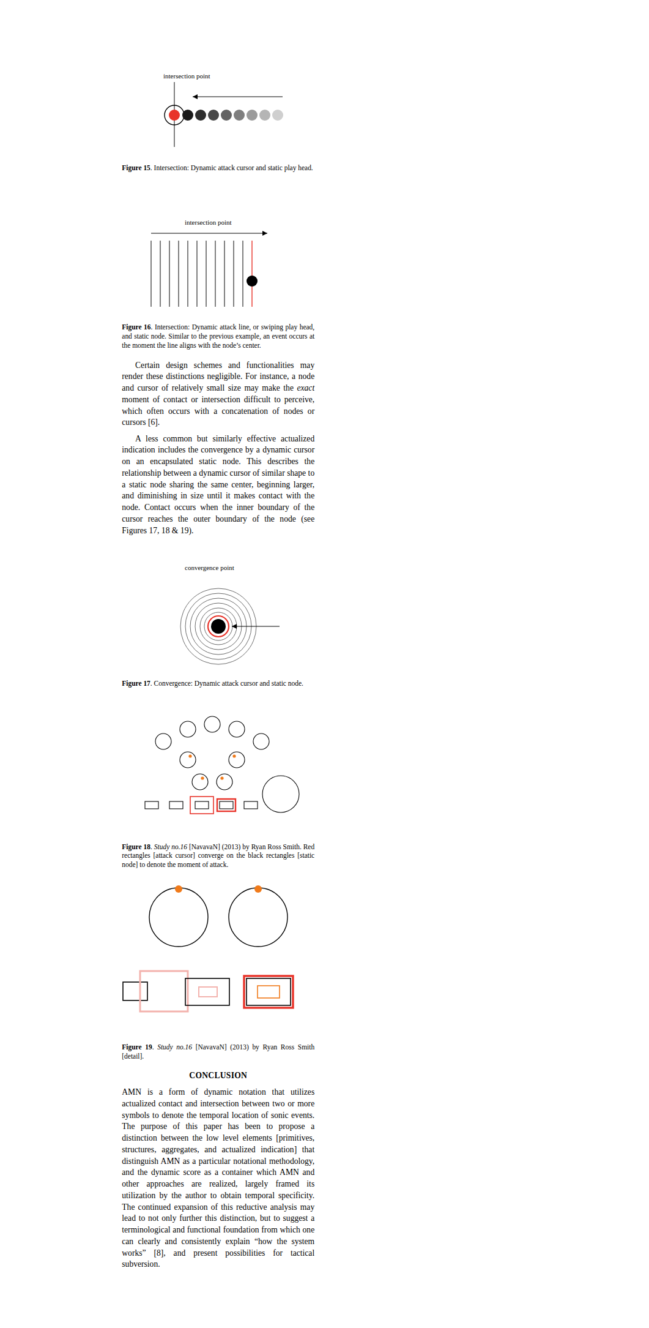intersection point
Figure 15. Intersection: Dynamic attack cursor and static play head.
intersection point
Figure 16. Intersection: Dynamic attack line, or swiping play head, and static node. Similar to the previous example, an event occurs at the moment the line aligns with the node’s center.
Certain design schemes and functionalities may render these distinctions negligible. For instance, a node and cursor of relatively small size may make the exact moment of contact or intersection difficult to perceive, which often occurs with a concatenation of nodes or cursors [6].
A less common but similarly effective actualized indication includes the convergence by a dynamic cursor on an encapsulated static node. This describes the relationship between a dynamic cursor of similar shape to a static node sharing the same center, beginning larger, and diminishing in size until it makes contact with the node. Contact occurs when the inner boundary of the cursor reaches the outer boundary of the node (see Figures 17, 18 & 19).
convergence point
Figure 17. Convergence: Dynamic attack cursor and static node.
Figure 18. Study no.16 [NavavaN] (2013) by Ryan Ross Smith. Red rectangles [attack cursor] converge on the black rectangles [static node] to denote the moment of attack.
Figure 19. Study no.16 [NavavaN] (2013) by Ryan Ross Smith [detail].
CONCLUSION
AMN is a form of dynamic notation that utilizes actualized contact and intersection between two or more symbols to denote the temporal location of sonic events. The purpose of this paper has been to propose a distinction between the low level elements [primitives, structures, aggregates, and actualized indication] that distinguish AMN as a particular notational methodology, and the dynamic score as a container which AMN and other approaches are realized, largely framed its utilization by the author to obtain temporal specificity. The continued expansion of this reductive analysis may lead to not only further this distinction, but to suggest a terminological and functional foundation from which one can clearly and consistently explain “how the system works” [8], and present possibilities for tactical subversion.